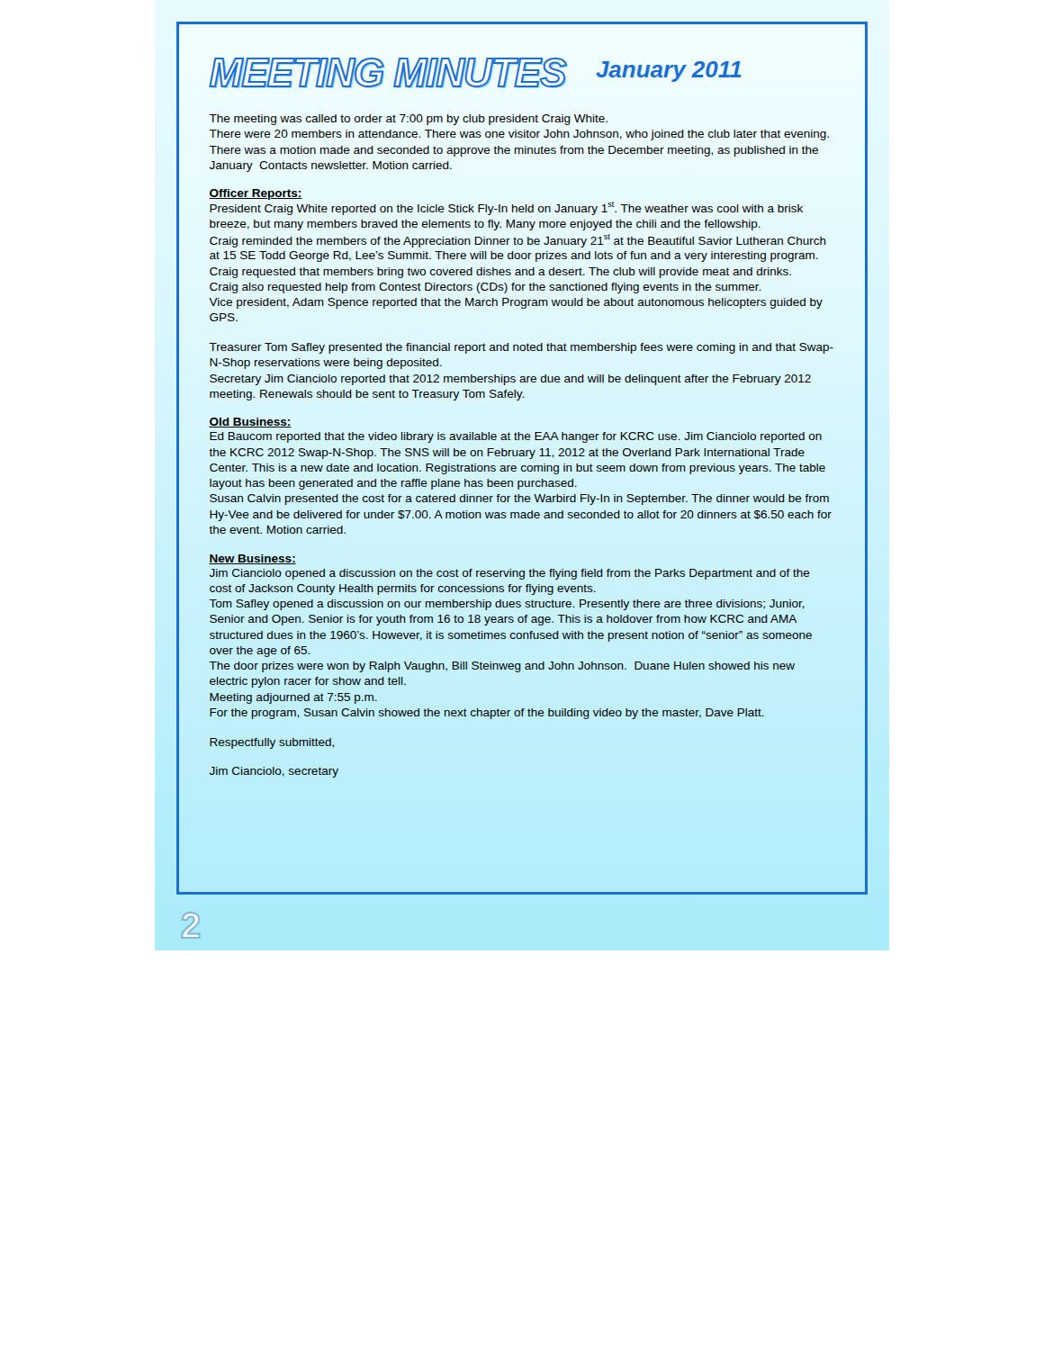MEETING MINUTES January 2011
The meeting was called to order at 7:00 pm by club president Craig White.
There were 20 members in attendance. There was one visitor John Johnson, who joined the club later that evening.
There was a motion made and seconded to approve the minutes from the December meeting, as published in the January Contacts newsletter. Motion carried.
Officer Reports:
President Craig White reported on the Icicle Stick Fly-In held on January 1st. The weather was cool with a brisk breeze, but many members braved the elements to fly. Many more enjoyed the chili and the fellowship.
Craig reminded the members of the Appreciation Dinner to be January 21st at the Beautiful Savior Lutheran Church at 15 SE Todd George Rd, Lee’s Summit. There will be door prizes and lots of fun and a very interesting program. Craig requested that members bring two covered dishes and a desert. The club will provide meat and drinks.
Craig also requested help from Contest Directors (CDs) for the sanctioned flying events in the summer.
Vice president, Adam Spence reported that the March Program would be about autonomous helicopters guided by GPS.
Treasurer Tom Safley presented the financial report and noted that membership fees were coming in and that Swap-N-Shop reservations were being deposited.
Secretary Jim Cianciolo reported that 2012 memberships are due and will be delinquent after the February 2012 meeting. Renewals should be sent to Treasury Tom Safely.
Old Business:
Ed Baucom reported that the video library is available at the EAA hanger for KCRC use. Jim Cianciolo reported on the KCRC 2012 Swap-N-Shop. The SNS will be on February 11, 2012 at the Overland Park International Trade Center. This is a new date and location. Registrations are coming in but seem down from previous years. The table layout has been generated and the raffle plane has been purchased.
Susan Calvin presented the cost for a catered dinner for the Warbird Fly-In in September. The dinner would be from Hy-Vee and be delivered for under $7.00. A motion was made and seconded to allot for 20 dinners at $6.50 each for the event. Motion carried.
New Business:
Jim Cianciolo opened a discussion on the cost of reserving the flying field from the Parks Department and of the cost of Jackson County Health permits for concessions for flying events.
Tom Safley opened a discussion on our membership dues structure. Presently there are three divisions; Junior, Senior and Open. Senior is for youth from 16 to 18 years of age. This is a holdover from how KCRC and AMA structured dues in the 1960’s. However, it is sometimes confused with the present notion of “senior” as someone over the age of 65.
The door prizes were won by Ralph Vaughn, Bill Steinweg and John Johnson. Duane Hulen showed his new electric pylon racer for show and tell.
Meeting adjourned at 7:55 p.m.
For the program, Susan Calvin showed the next chapter of the building video by the master, Dave Platt.
Respectfully submitted,
Jim Cianciolo, secretary
2